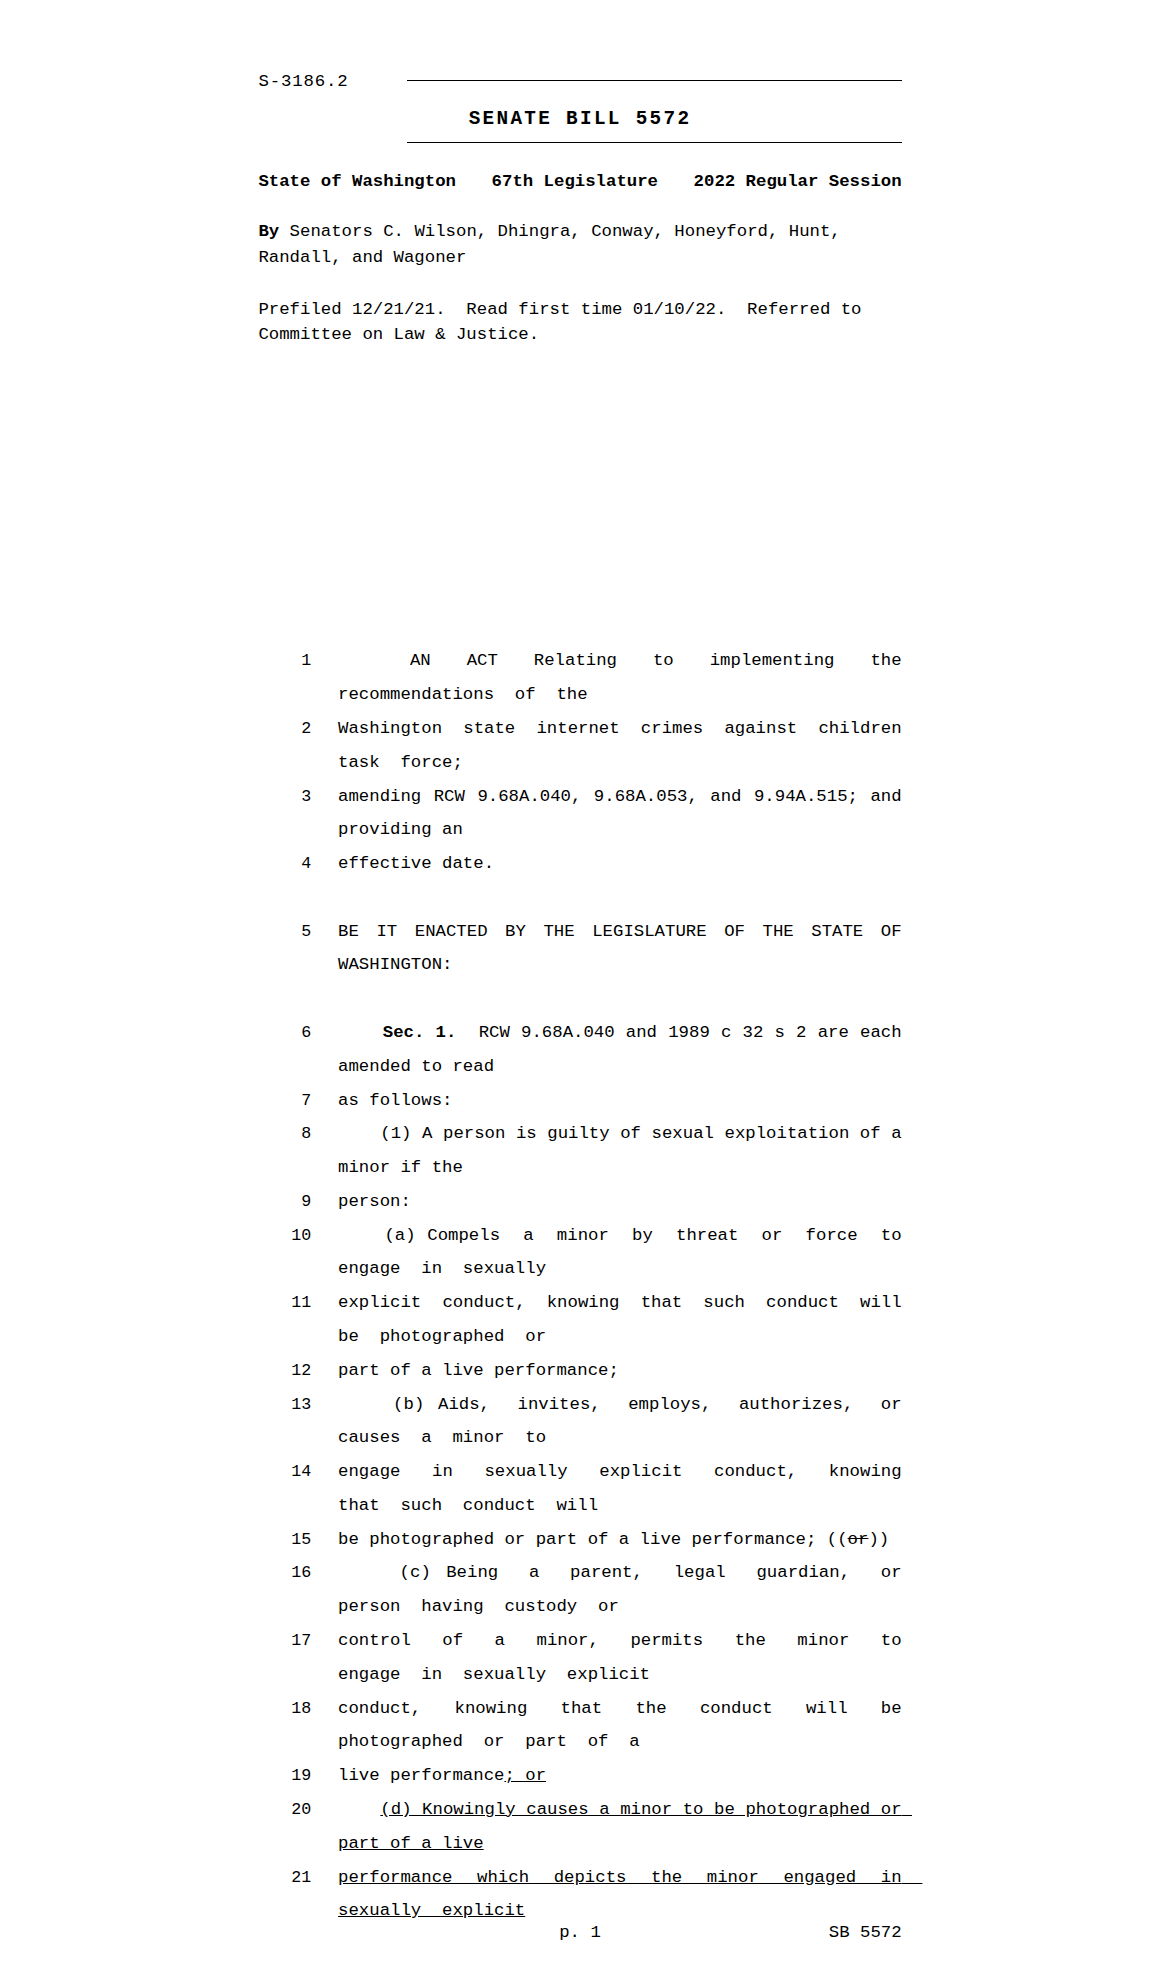S-3186.2
SENATE BILL 5572
State of Washington 67th Legislature 2022 Regular Session
By Senators C. Wilson, Dhingra, Conway, Honeyford, Hunt, Randall, and Wagoner
Prefiled 12/21/21. Read first time 01/10/22. Referred to Committee on Law & Justice.
1
AN ACT Relating to implementing the recommendations of the
2
Washington state internet crimes against children task force;
3
amending RCW 9.68A.040, 9.68A.053, and 9.94A.515; and providing an
4
effective date.
5
BE IT ENACTED BY THE LEGISLATURE OF THE STATE OF WASHINGTON:
6
Sec. 1. RCW 9.68A.040 and 1989 c 32 s 2 are each amended to read
7
as follows:
8
(1) A person is guilty of sexual exploitation of a minor if the
9
person:
10
(a) Compels a minor by threat or force to engage in sexually
11
explicit conduct, knowing that such conduct will be photographed or
12
part of a live performance;
13
(b) Aids, invites, employs, authorizes, or causes a minor to
14
engage in sexually explicit conduct, knowing that such conduct will
15
be photographed or part of a live performance; ((or))
16
(c) Being a parent, legal guardian, or person having custody or
17
control of a minor, permits the minor to engage in sexually explicit
18
conduct, knowing that the conduct will be photographed or part of a
19
live performance; or
20
(d) Knowingly causes a minor to be photographed or part of a live
21
performance which depicts the minor engaged in sexually explicit
p. 1 SB 5572